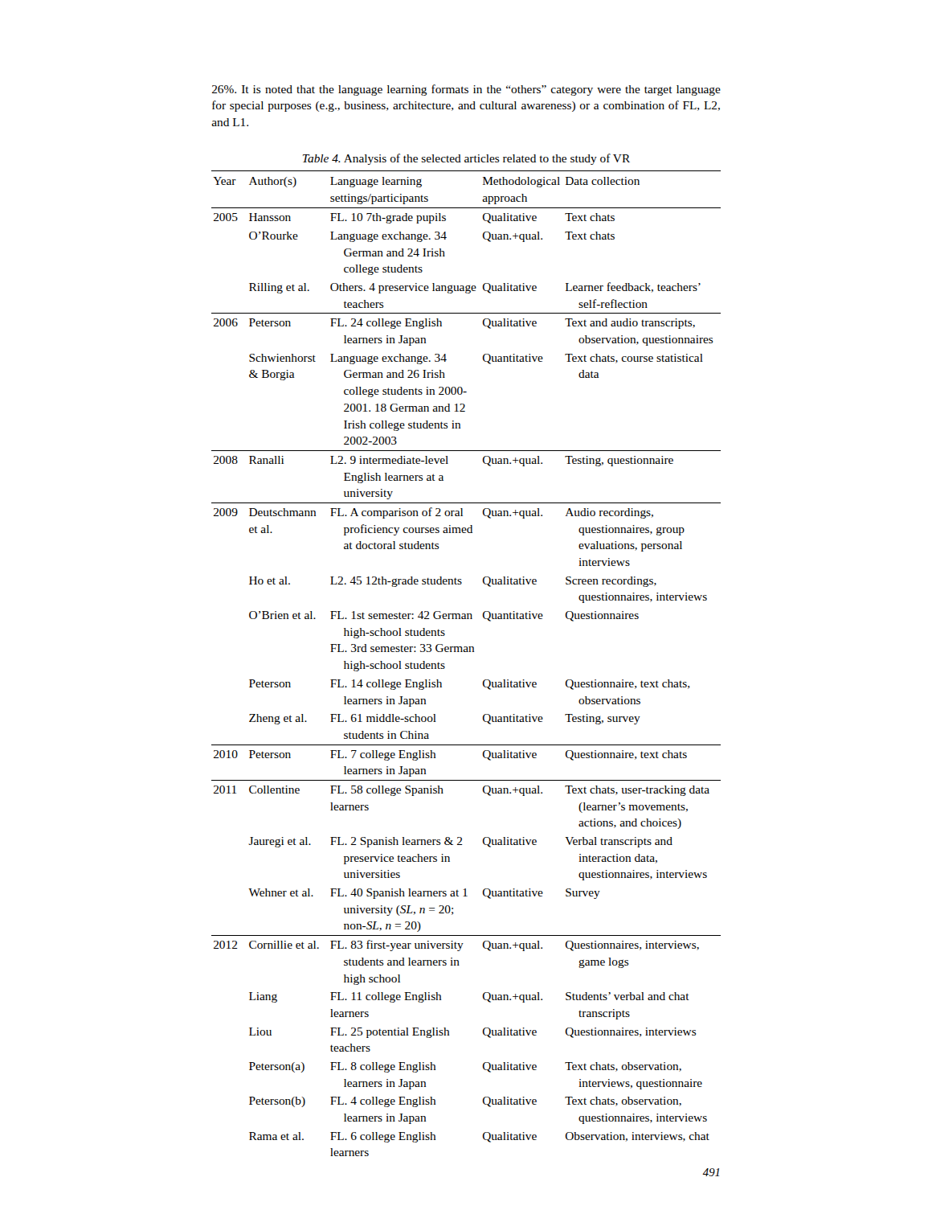26%. It is noted that the language learning formats in the “others” category were the target language for special purposes (e.g., business, architecture, and cultural awareness) or a combination of FL, L2, and L1.
Table 4. Analysis of the selected articles related to the study of VR
| Year | Author(s) | Language learning settings/participants | Methodological approach | Data collection |
| --- | --- | --- | --- | --- |
| 2005 | Hansson | FL. 10 7th-grade pupils | Qualitative | Text chats |
| | O’Rourke | Language exchange. 34 German and 24 Irish college students | Quan.+qual. | Text chats |
| | Rilling et al. | Others. 4 preservice language teachers | Qualitative | Learner feedback, teachers’ self-reflection |
| 2006 | Peterson | FL. 24 college English learners in Japan | Qualitative | Text and audio transcripts, observation, questionnaires |
| | Schwienhorst & Borgia | Language exchange. 34 German and 26 Irish college students in 2000-2001. 18 German and 12 Irish college students in 2002-2003 | Quantitative | Text chats, course statistical data |
| 2008 | Ranalli | L2. 9 intermediate-level English learners at a university | Quan.+qual. | Testing, questionnaire |
| 2009 | Deutschmann et al. | FL. A comparison of 2 oral proficiency courses aimed at doctoral students | Quan.+qual. | Audio recordings, questionnaires, group evaluations, personal interviews |
| | Ho et al. | L2. 45 12th-grade students | Qualitative | Screen recordings, questionnaires, interviews |
| | O’Brien et al. | FL. 1st semester: 42 German high-school students FL. 3rd semester: 33 German high-school students | Quantitative | Questionnaires |
| | Peterson | FL. 14 college English learners in Japan | Qualitative | Questionnaire, text chats, observations |
| | Zheng et al. | FL. 61 middle-school students in China | Quantitative | Testing, survey |
| 2010 | Peterson | FL. 7 college English learners in Japan | Qualitative | Questionnaire, text chats |
| 2011 | Collentine | FL. 58 college Spanish learners | Quan.+qual. | Text chats, user-tracking data (learner’s movements, actions, and choices) |
| | Jauregi et al. | FL. 2 Spanish learners & 2 preservice teachers in universities | Qualitative | Verbal transcripts and interaction data, questionnaires, interviews |
| | Wehner et al. | FL. 40 Spanish learners at 1 university ( SL , n = 20; non- SL , n = 20) | Quantitative | Survey |
| 2012 | Cornillie et al. | FL. 83 first-year university students and learners in high school | Quan.+qual. | Questionnaires, interviews, game logs |
| | Liang | FL. 11 college English learners | Quan.+qual. | Students’ verbal and chat transcripts |
| | Liou | FL. 25 potential English teachers | Qualitative | Questionnaires, interviews |
| | Peterson(a) | FL. 8 college English learners in Japan | Qualitative | Text chats, observation, interviews, questionnaire |
| | Peterson(b) | FL. 4 college English learners in Japan | Qualitative | Text chats, observation, questionnaires, interviews |
| | Rama et al. | FL. 6 college English learners | Qualitative | Observation, interviews, chat |
491